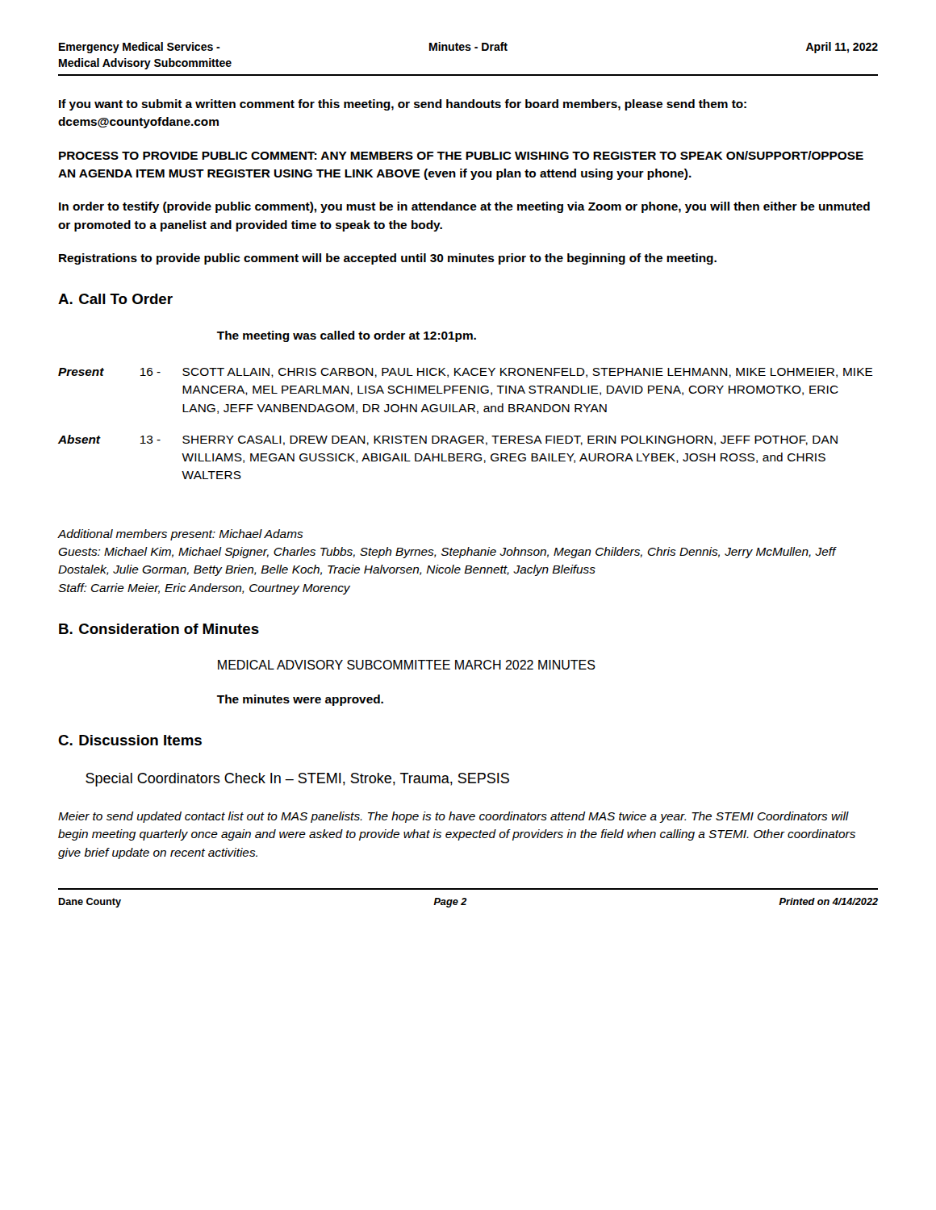Emergency Medical Services -
Medical Advisory Subcommittee
Minutes - Draft
April 11, 2022
If you want to submit a written comment for this meeting, or send handouts for board members, please send them to: dcems@countyofdane.com
PROCESS TO PROVIDE PUBLIC COMMENT: ANY MEMBERS OF THE PUBLIC WISHING TO REGISTER TO SPEAK ON/SUPPORT/OPPOSE AN AGENDA ITEM MUST REGISTER USING THE LINK ABOVE (even if you plan to attend using your phone).
In order to testify (provide public comment), you must be in attendance at the meeting via Zoom or phone, you will then either be unmuted or promoted to a panelist and provided time to speak to the body.
Registrations to provide public comment will be accepted until 30 minutes prior to the beginning of the meeting.
A. Call To Order
The meeting was called to order at 12:01pm.
| Present | 16 - | SCOTT ALLAIN, CHRIS CARBON, PAUL HICK, KACEY KRONENFELD, STEPHANIE LEHMANN, MIKE LOHMEIER, MIKE MANCERA, MEL PEARLMAN, LISA SCHIMELPFENIG, TINA STRANDLIE, DAVID PENA, CORY HROMOTKO, ERIC LANG, JEFF VANBENDAGOM, DR JOHN AGUILAR, and BRANDON RYAN |
| Absent | 13 - | SHERRY CASALI, DREW DEAN, KRISTEN DRAGER, TERESA FIEDT, ERIN POLKINGHORN, JEFF POTHOF, DAN WILLIAMS, MEGAN GUSSICK, ABIGAIL DAHLBERG, GREG BAILEY, AURORA LYBEK, JOSH ROSS, and CHRIS WALTERS |
Additional members present: Michael Adams
Guests: Michael Kim, Michael Spigner, Charles Tubbs, Steph Byrnes, Stephanie Johnson, Megan Childers, Chris Dennis, Jerry McMullen, Jeff Dostalek, Julie Gorman, Betty Brien, Belle Koch, Tracie Halvorsen, Nicole Bennett, Jaclyn Bleifuss
Staff: Carrie Meier, Eric Anderson, Courtney Morency
B. Consideration of Minutes
MEDICAL ADVISORY SUBCOMMITTEE MARCH 2022 MINUTES
The minutes were approved.
C. Discussion Items
Special Coordinators Check In – STEMI, Stroke, Trauma, SEPSIS
Meier to send updated contact list out to MAS panelists. The hope is to have coordinators attend MAS twice a year. The STEMI Coordinators will begin meeting quarterly once again and were asked to provide what is expected of providers in the field when calling a STEMI. Other coordinators give brief update on recent activities.
Dane County
Page 2
Printed on 4/14/2022